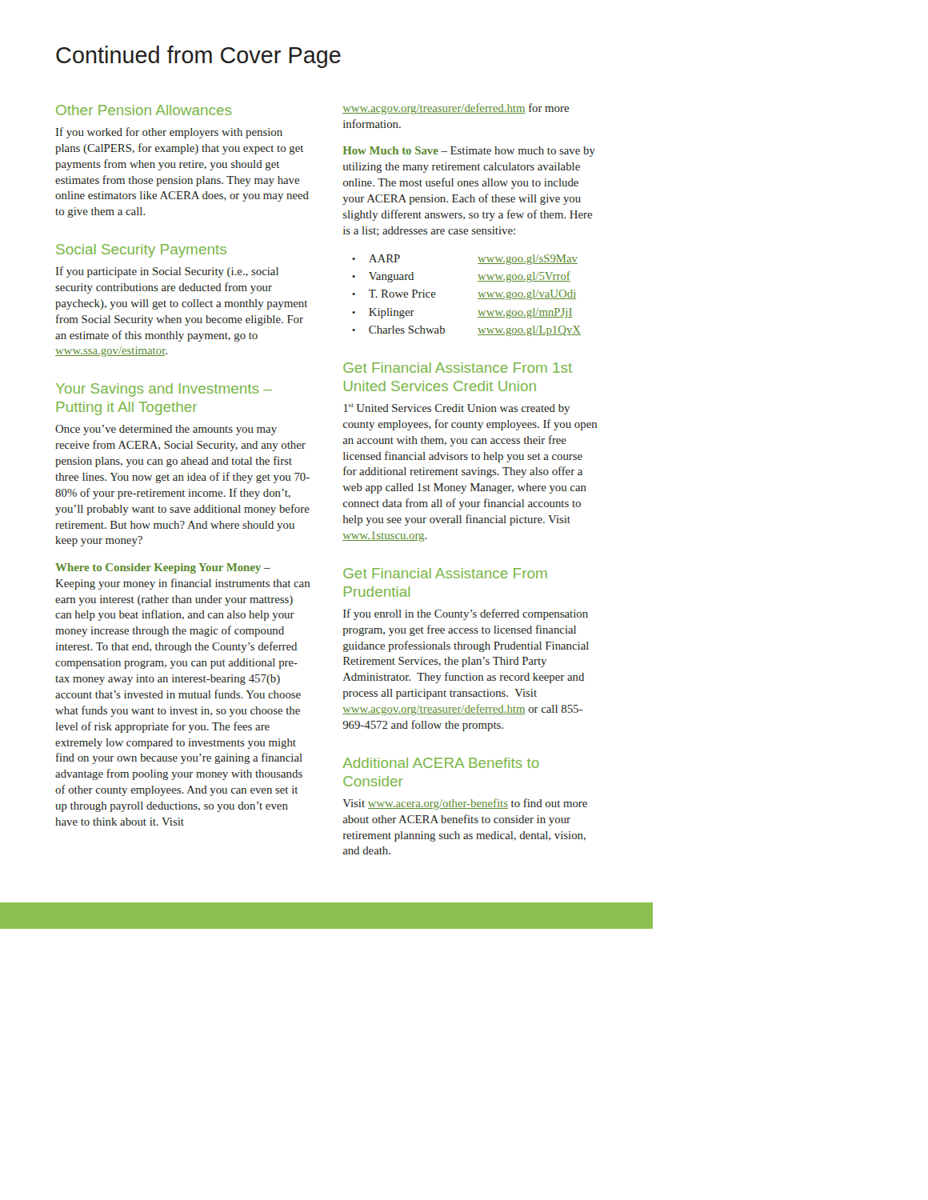Continued from Cover Page
Other Pension Allowances
If you worked for other employers with pension plans (CalPERS, for example) that you expect to get payments from when you retire, you should get estimates from those pension plans. They may have online estimators like ACERA does, or you may need to give them a call.
Social Security Payments
If you participate in Social Security (i.e., social security contributions are deducted from your paycheck), you will get to collect a monthly payment from Social Security when you become eligible. For an estimate of this monthly payment, go to www.ssa.gov/estimator.
Your Savings and Investments – Putting it All Together
Once you’ve determined the amounts you may receive from ACERA, Social Security, and any other pension plans, you can go ahead and total the first three lines. You now get an idea of if they get you 70-80% of your pre-retirement income. If they don’t, you’ll probably want to save additional money before retirement. But how much? And where should you keep your money?
Where to Consider Keeping Your Money – Keeping your money in financial instruments that can earn you interest (rather than under your mattress) can help you beat inflation, and can also help your money increase through the magic of compound interest. To that end, through the County’s deferred compensation program, you can put additional pre-tax money away into an interest-bearing 457(b) account that’s invested in mutual funds. You choose what funds you want to invest in, so you choose the level of risk appropriate for you. The fees are extremely low compared to investments you might find on your own because you’re gaining a financial advantage from pooling your money with thousands of other county employees. And you can even set it up through payroll deductions, so you don’t even have to think about it. Visit www.acgov.org/treasurer/deferred.htm for more information.
How Much to Save – Estimate how much to save by utilizing the many retirement calculators available online. The most useful ones allow you to include your ACERA pension. Each of these will give you slightly different answers, so try a few of them. Here is a list; addresses are case sensitive:
AARP www.goo.gl/sS9Mav
Vanguard www.goo.gl/5Vrrof
T. Rowe Price www.goo.gl/vaUOdi
Kiplinger www.goo.gl/mnPJjI
Charles Schwab www.goo.gl/Lp1QvX
Get Financial Assistance From 1st United Services Credit Union
1st United Services Credit Union was created by county employees, for county employees. If you open an account with them, you can access their free licensed financial advisors to help you set a course for additional retirement savings. They also offer a web app called 1st Money Manager, where you can connect data from all of your financial accounts to help you see your overall financial picture. Visit www.1stuscu.org.
Get Financial Assistance From Prudential
If you enroll in the County’s deferred compensation program, you get free access to licensed financial guidance professionals through Prudential Financial Retirement Services, the plan’s Third Party Administrator. They function as record keeper and process all participant transactions. Visit www.acgov.org/treasurer/deferred.htm or call 855-969-4572 and follow the prompts.
Additional ACERA Benefits to Consider
Visit www.acera.org/other-benefits to find out more about other ACERA benefits to consider in your retirement planning such as medical, dental, vision, and death.